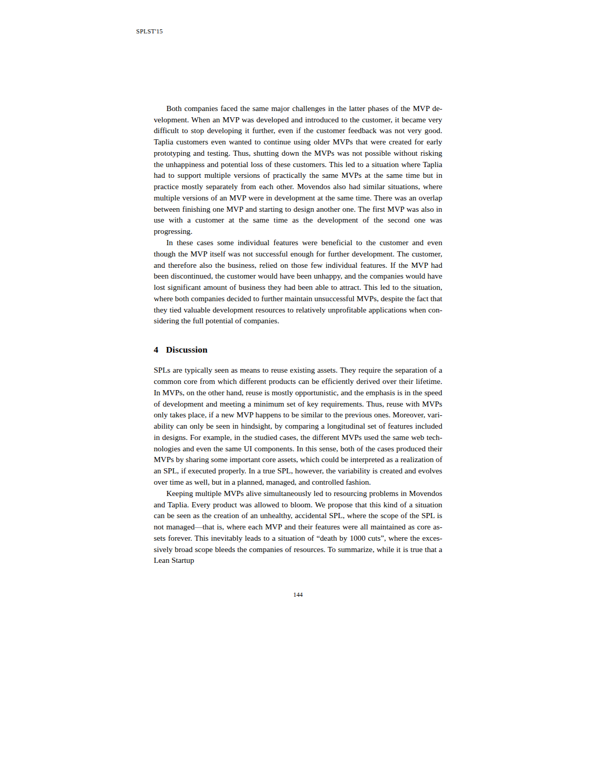SPLST'15
Both companies faced the same major challenges in the latter phases of the MVP development. When an MVP was developed and introduced to the customer, it became very difficult to stop developing it further, even if the customer feedback was not very good. Taplia customers even wanted to continue using older MVPs that were created for early prototyping and testing. Thus, shutting down the MVPs was not possible without risking the unhappiness and potential loss of these customers. This led to a situation where Taplia had to support multiple versions of practically the same MVPs at the same time but in practice mostly separately from each other. Movendos also had similar situations, where multiple versions of an MVP were in development at the same time. There was an overlap between finishing one MVP and starting to design another one. The first MVP was also in use with a customer at the same time as the development of the second one was progressing.
In these cases some individual features were beneficial to the customer and even though the MVP itself was not successful enough for further development. The customer, and therefore also the business, relied on those few individual features. If the MVP had been discontinued, the customer would have been unhappy, and the companies would have lost significant amount of business they had been able to attract. This led to the situation, where both companies decided to further maintain unsuccessful MVPs, despite the fact that they tied valuable development resources to relatively unprofitable applications when considering the full potential of companies.
4 Discussion
SPLs are typically seen as means to reuse existing assets. They require the separation of a common core from which different products can be efficiently derived over their lifetime. In MVPs, on the other hand, reuse is mostly opportunistic, and the emphasis is in the speed of development and meeting a minimum set of key requirements. Thus, reuse with MVPs only takes place, if a new MVP happens to be similar to the previous ones. Moreover, variability can only be seen in hindsight, by comparing a longitudinal set of features included in designs. For example, in the studied cases, the different MVPs used the same web technologies and even the same UI components. In this sense, both of the cases produced their MVPs by sharing some important core assets, which could be interpreted as a realization of an SPL, if executed properly. In a true SPL, however, the variability is created and evolves over time as well, but in a planned, managed, and controlled fashion.
Keeping multiple MVPs alive simultaneously led to resourcing problems in Movendos and Taplia. Every product was allowed to bloom. We propose that this kind of a situation can be seen as the creation of an unhealthy, accidental SPL, where the scope of the SPL is not managed—that is, where each MVP and their features were all maintained as core assets forever. This inevitably leads to a situation of “death by 1000 cuts”, where the excessively broad scope bleeds the companies of resources. To summarize, while it is true that a Lean Startup
144